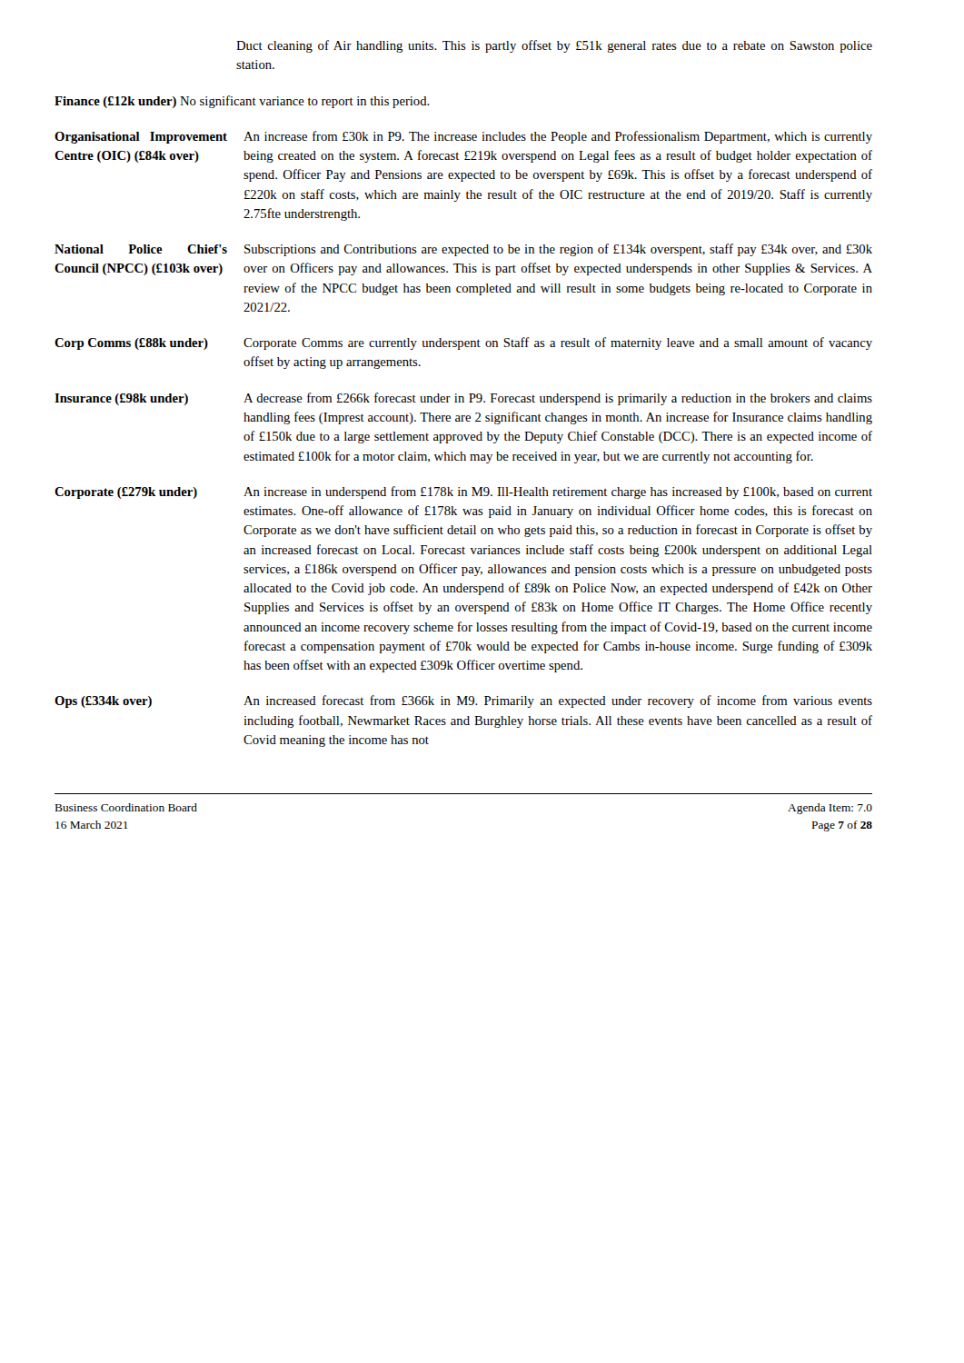Duct cleaning of Air handling units. This is partly offset by £51k general rates due to a rebate on Sawston police station.
Finance (£12k under) No significant variance to report in this period.
| Organisational Improvement Centre (OIC) (£84k over) | An increase from £30k in P9. The increase includes the People and Professionalism Department, which is currently being created on the system. A forecast £219k overspend on Legal fees as a result of budget holder expectation of spend. Officer Pay and Pensions are expected to be overspent by £69k. This is offset by a forecast underspend of £220k on staff costs, which are mainly the result of the OIC restructure at the end of 2019/20. Staff is currently 2.75fte understrength. |
| National Police Chief's Council (NPCC) (£103k over) | Subscriptions and Contributions are expected to be in the region of £134k overspent, staff pay £34k over, and £30k over on Officers pay and allowances. This is part offset by expected underspends in other Supplies & Services. A review of the NPCC budget has been completed and will result in some budgets being re-located to Corporate in 2021/22. |
| Corp Comms (£88k under) | Corporate Comms are currently underspent on Staff as a result of maternity leave and a small amount of vacancy offset by acting up arrangements. |
| Insurance (£98k under) | A decrease from £266k forecast under in P9. Forecast underspend is primarily a reduction in the brokers and claims handling fees (Imprest account). There are 2 significant changes in month. An increase for Insurance claims handling of £150k due to a large settlement approved by the Deputy Chief Constable (DCC). There is an expected income of estimated £100k for a motor claim, which may be received in year, but we are currently not accounting for. |
| Corporate (£279k under) | An increase in underspend from £178k in M9. Ill-Health retirement charge has increased by £100k, based on current estimates. One-off allowance of £178k was paid in January on individual Officer home codes, this is forecast on Corporate as we don't have sufficient detail on who gets paid this, so a reduction in forecast in Corporate is offset by an increased forecast on Local. Forecast variances include staff costs being £200k underspent on additional Legal services, a £186k overspend on Officer pay, allowances and pension costs which is a pressure on unbudgeted posts allocated to the Covid job code. An underspend of £89k on Police Now, an expected underspend of £42k on Other Supplies and Services is offset by an overspend of £83k on Home Office IT Charges. The Home Office recently announced an income recovery scheme for losses resulting from the impact of Covid-19, based on the current income forecast a compensation payment of £70k would be expected for Cambs in-house income. Surge funding of £309k has been offset with an expected £309k Officer overtime spend. |
| Ops (£334k over) | An increased forecast from £366k in M9. Primarily an expected under recovery of income from various events including football, Newmarket Races and Burghley horse trials. All these events have been cancelled as a result of Covid meaning the income has not |
Business Coordination Board
16 March 2021
Agenda Item: 7.0
Page 7 of 28